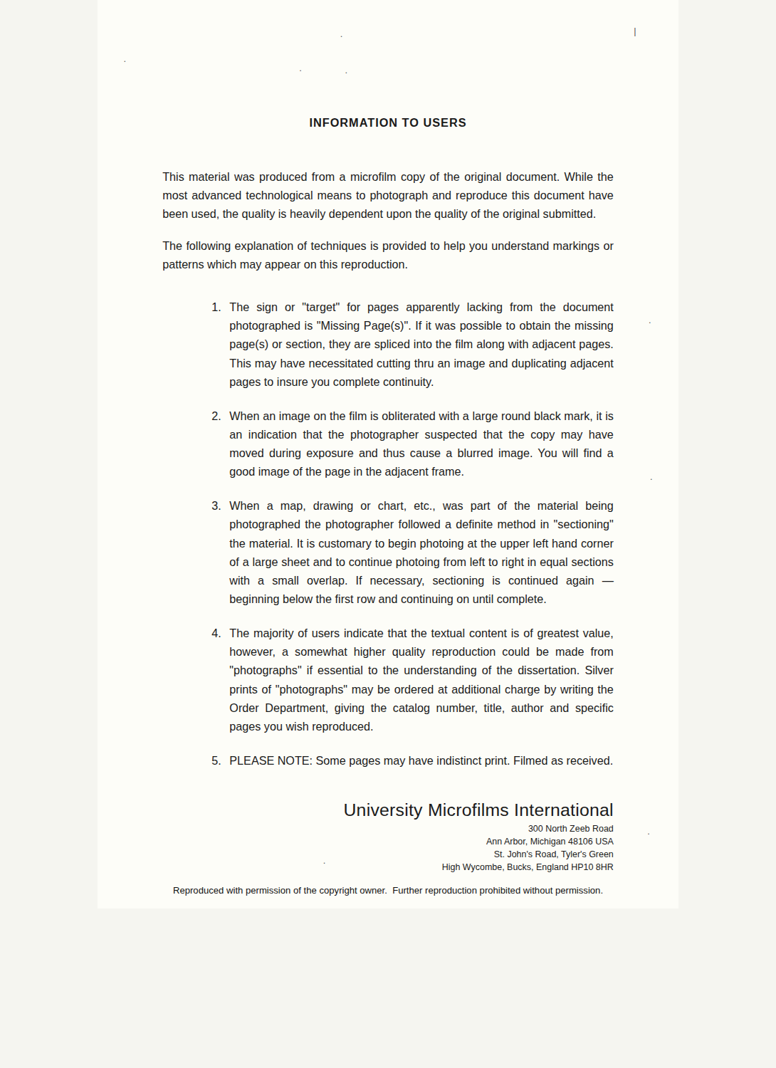. | . . . . . . .
INFORMATION TO USERS
This material was produced from a microfilm copy of the original document. While the most advanced technological means to photograph and reproduce this document have been used, the quality is heavily dependent upon the quality of the original submitted.
The following explanation of techniques is provided to help you understand markings or patterns which may appear on this reproduction.
The sign or "target" for pages apparently lacking from the document photographed is "Missing Page(s)". If it was possible to obtain the missing page(s) or section, they are spliced into the film along with adjacent pages. This may have necessitated cutting thru an image and duplicating adjacent pages to insure you complete continuity.
When an image on the film is obliterated with a large round black mark, it is an indication that the photographer suspected that the copy may have moved during exposure and thus cause a blurred image. You will find a good image of the page in the adjacent frame.
When a map, drawing or chart, etc., was part of the material being photographed the photographer followed a definite method in "sectioning" the material. It is customary to begin photoing at the upper left hand corner of a large sheet and to continue photoing from left to right in equal sections with a small overlap. If necessary, sectioning is continued again — beginning below the first row and continuing on until complete.
The majority of users indicate that the textual content is of greatest value, however, a somewhat higher quality reproduction could be made from "photographs" if essential to the understanding of the dissertation. Silver prints of "photographs" may be ordered at additional charge by writing the Order Department, giving the catalog number, title, author and specific pages you wish reproduced.
PLEASE NOTE: Some pages may have indistinct print. Filmed as received.
University Microfilms International
300 North Zeeb Road
Ann Arbor, Michigan 48106 USA
St. John's Road, Tyler's Green
High Wycombe, Bucks, England HP10 8HR
Reproduced with permission of the copyright owner. Further reproduction prohibited without permission.